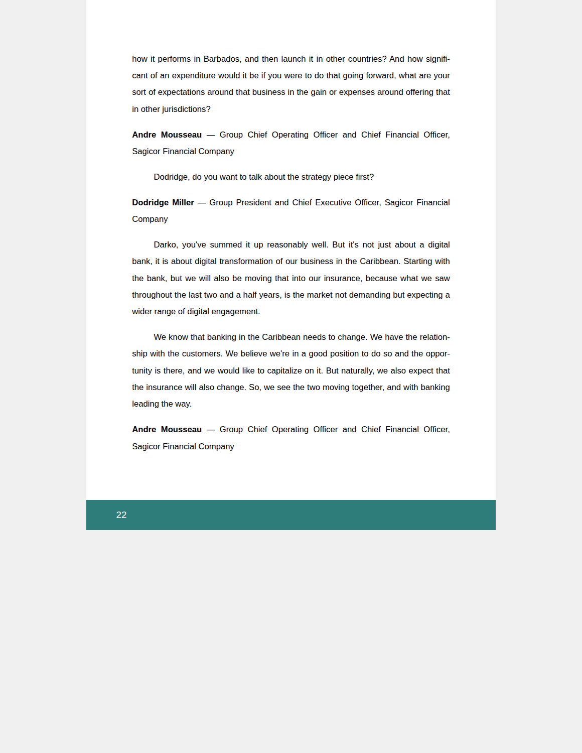how it performs in Barbados, and then launch it in other countries? And how significant of an expenditure would it be if you were to do that going forward, what are your sort of expectations around that business in the gain or expenses around offering that in other jurisdictions?
Andre Mousseau — Group Chief Operating Officer and Chief Financial Officer, Sagicor Financial Company
Dodridge, do you want to talk about the strategy piece first?
Dodridge Miller — Group President and Chief Executive Officer, Sagicor Financial Company
Darko, you've summed it up reasonably well. But it's not just about a digital bank, it is about digital transformation of our business in the Caribbean. Starting with the bank, but we will also be moving that into our insurance, because what we saw throughout the last two and a half years, is the market not demanding but expecting a wider range of digital engagement.
We know that banking in the Caribbean needs to change. We have the relationship with the customers. We believe we're in a good position to do so and the opportunity is there, and we would like to capitalize on it. But naturally, we also expect that the insurance will also change. So, we see the two moving together, and with banking leading the way.
Andre Mousseau — Group Chief Operating Officer and Chief Financial Officer, Sagicor Financial Company
22